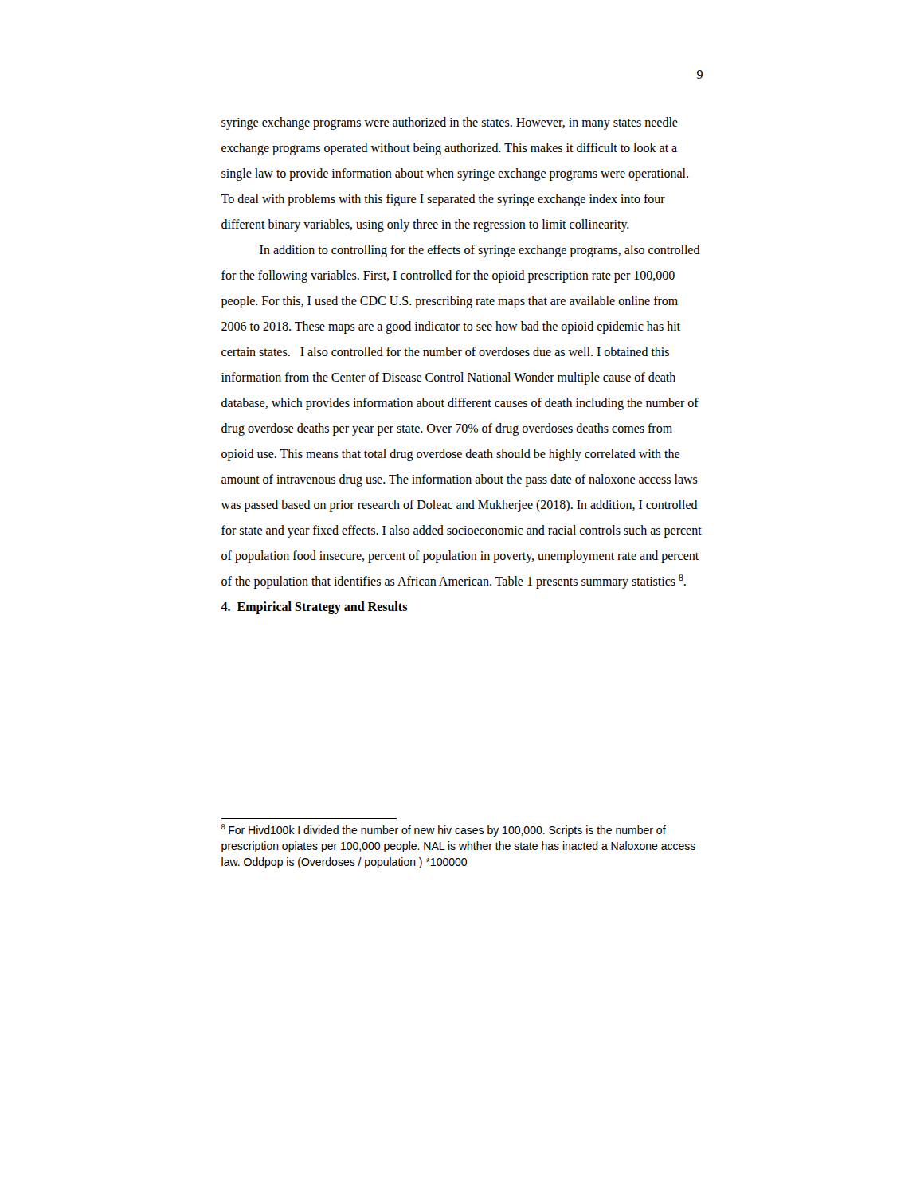9
syringe exchange programs were authorized in the states. However, in many states needle exchange programs operated without being authorized. This makes it difficult to look at a single law to provide information about when syringe exchange programs were operational. To deal with problems with this figure I separated the syringe exchange index into four different binary variables, using only three in the regression to limit collinearity.
In addition to controlling for the effects of syringe exchange programs, also controlled for the following variables. First, I controlled for the opioid prescription rate per 100,000 people. For this, I used the CDC U.S. prescribing rate maps that are available online from 2006 to 2018. These maps are a good indicator to see how bad the opioid epidemic has hit certain states. I also controlled for the number of overdoses due as well. I obtained this information from the Center of Disease Control National Wonder multiple cause of death database, which provides information about different causes of death including the number of drug overdose deaths per year per state. Over 70% of drug overdoses deaths comes from opioid use. This means that total drug overdose death should be highly correlated with the amount of intravenous drug use. The information about the pass date of naloxone access laws was passed based on prior research of Doleac and Mukherjee (2018). In addition, I controlled for state and year fixed effects. I also added socioeconomic and racial controls such as percent of population food insecure, percent of population in poverty, unemployment rate and percent of the population that identifies as African American. Table 1 presents summary statistics 8.
4. Empirical Strategy and Results
8 For Hivd100k I divided the number of new hiv cases by 100,000. Scripts is the number of prescription opiates per 100,000 people. NAL is whther the state has inacted a Naloxone access law. Oddpop is (Overdoses / population ) *100000